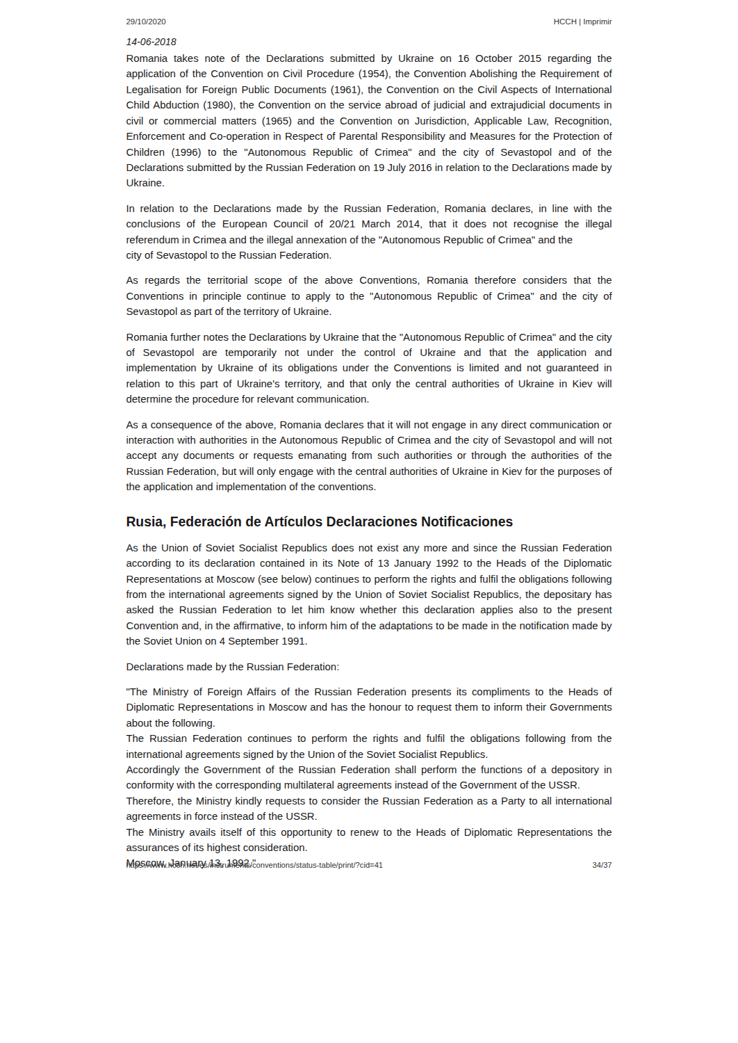29/10/2020 HCCH | Imprimir
14-06-2018
Romania takes note of the Declarations submitted by Ukraine on 16 October 2015 regarding the application of the Convention on Civil Procedure (1954), the Convention Abolishing the Requirement of Legalisation for Foreign Public Documents (1961), the Convention on the Civil Aspects of International Child Abduction (1980), the Convention on the service abroad of judicial and extrajudicial documents in civil or commercial matters (1965) and the Convention on Jurisdiction, Applicable Law, Recognition, Enforcement and Co-operation in Respect of Parental Responsibility and Measures for the Protection of Children (1996) to the "Autonomous Republic of Crimea" and the city of Sevastopol and of the Declarations submitted by the Russian Federation on 19 July 2016 in relation to the Declarations made by Ukraine.
In relation to the Declarations made by the Russian Federation, Romania declares, in line with the conclusions of the European Council of 20/21 March 2014, that it does not recognise the illegal referendum in Crimea and the illegal annexation of the "Autonomous Republic of Crimea" and the
city of Sevastopol to the Russian Federation.
As regards the territorial scope of the above Conventions, Romania therefore considers that the Conventions in principle continue to apply to the "Autonomous Republic of Crimea" and the city of Sevastopol as part of the territory of Ukraine.
Romania further notes the Declarations by Ukraine that the "Autonomous Republic of Crimea" and the city of Sevastopol are temporarily not under the control of Ukraine and that the application and implementation by Ukraine of its obligations under the Conventions is limited and not guaranteed in relation to this part of Ukraine's territory, and that only the central authorities of Ukraine in Kiev will determine the procedure for relevant communication.
As a consequence of the above, Romania declares that it will not engage in any direct communication or interaction with authorities in the Autonomous Republic of Crimea and the city of Sevastopol and will not accept any documents or requests emanating from such authorities or through the authorities of the Russian Federation, but will only engage with the central authorities of Ukraine in Kiev for the purposes of the application and implementation of the conventions.
Rusia, Federación de Artículos Declaraciones Notificaciones
As the Union of Soviet Socialist Republics does not exist any more and since the Russian Federation according to its declaration contained in its Note of 13 January 1992 to the Heads of the Diplomatic Representations at Moscow (see below) continues to perform the rights and fulfil the obligations following from the international agreements signed by the Union of Soviet Socialist Republics, the depositary has asked the Russian Federation to let him know whether this declaration applies also to the present Convention and, in the affirmative, to inform him of the adaptations to be made in the notification made by the Soviet Union on 4 September 1991.
Declarations made by the Russian Federation:
"The Ministry of Foreign Affairs of the Russian Federation presents its compliments to the Heads of Diplomatic Representations in Moscow and has the honour to request them to inform their Governments about the following.
The Russian Federation continues to perform the rights and fulfil the obligations following from the international agreements signed by the Union of the Soviet Socialist Republics.
Accordingly the Government of the Russian Federation shall perform the functions of a depository in conformity with the corresponding multilateral agreements instead of the Government of the USSR.
Therefore, the Ministry kindly requests to consider the Russian Federation as a Party to all international agreements in force instead of the USSR.
The Ministry avails itself of this opportunity to renew to the Heads of Diplomatic Representations the assurances of its highest consideration.
Moscow, January 13, 1992."
https://www.hcch.net/es/instruments/conventions/status-table/print/?cid=41 34/37